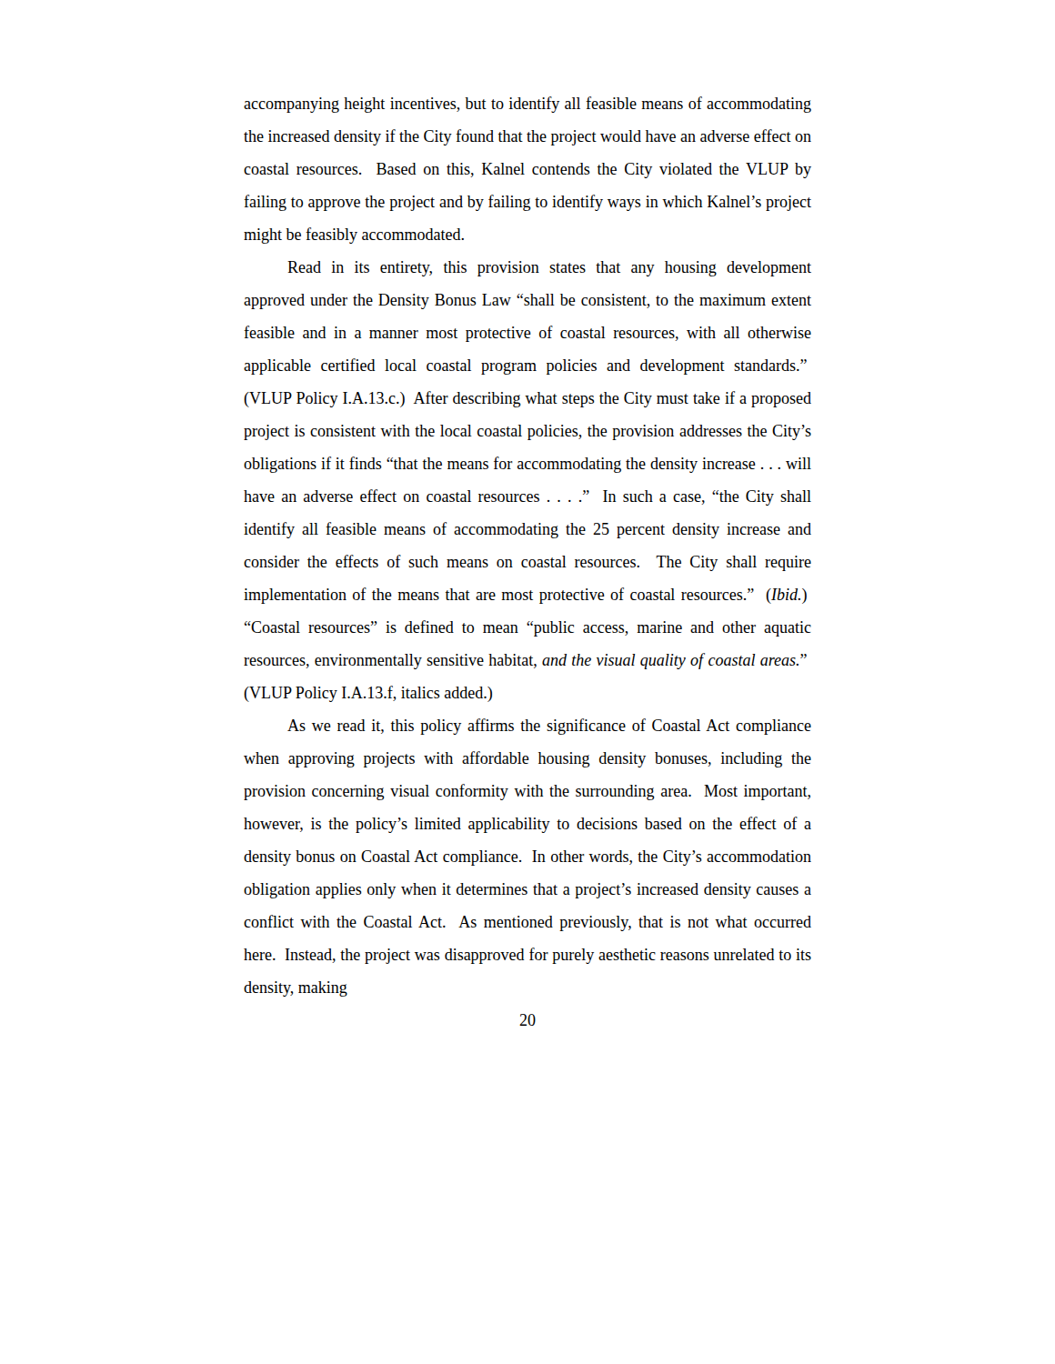accompanying height incentives, but to identify all feasible means of accommodating the increased density if the City found that the project would have an adverse effect on coastal resources. Based on this, Kalnel contends the City violated the VLUP by failing to approve the project and by failing to identify ways in which Kalnel’s project might be feasibly accommodated.
Read in its entirety, this provision states that any housing development approved under the Density Bonus Law “shall be consistent, to the maximum extent feasible and in a manner most protective of coastal resources, with all otherwise applicable certified local coastal program policies and development standards.” (VLUP Policy I.A.13.c.) After describing what steps the City must take if a proposed project is consistent with the local coastal policies, the provision addresses the City’s obligations if it finds “that the means for accommodating the density increase . . . will have an adverse effect on coastal resources . . . .” In such a case, “the City shall identify all feasible means of accommodating the 25 percent density increase and consider the effects of such means on coastal resources. The City shall require implementation of the means that are most protective of coastal resources.” (Ibid.) “Coastal resources” is defined to mean “public access, marine and other aquatic resources, environmentally sensitive habitat, and the visual quality of coastal areas.” (VLUP Policy I.A.13.f, italics added.)
As we read it, this policy affirms the significance of Coastal Act compliance when approving projects with affordable housing density bonuses, including the provision concerning visual conformity with the surrounding area. Most important, however, is the policy’s limited applicability to decisions based on the effect of a density bonus on Coastal Act compliance. In other words, the City’s accommodation obligation applies only when it determines that a project’s increased density causes a conflict with the Coastal Act. As mentioned previously, that is not what occurred here. Instead, the project was disapproved for purely aesthetic reasons unrelated to its density, making
20